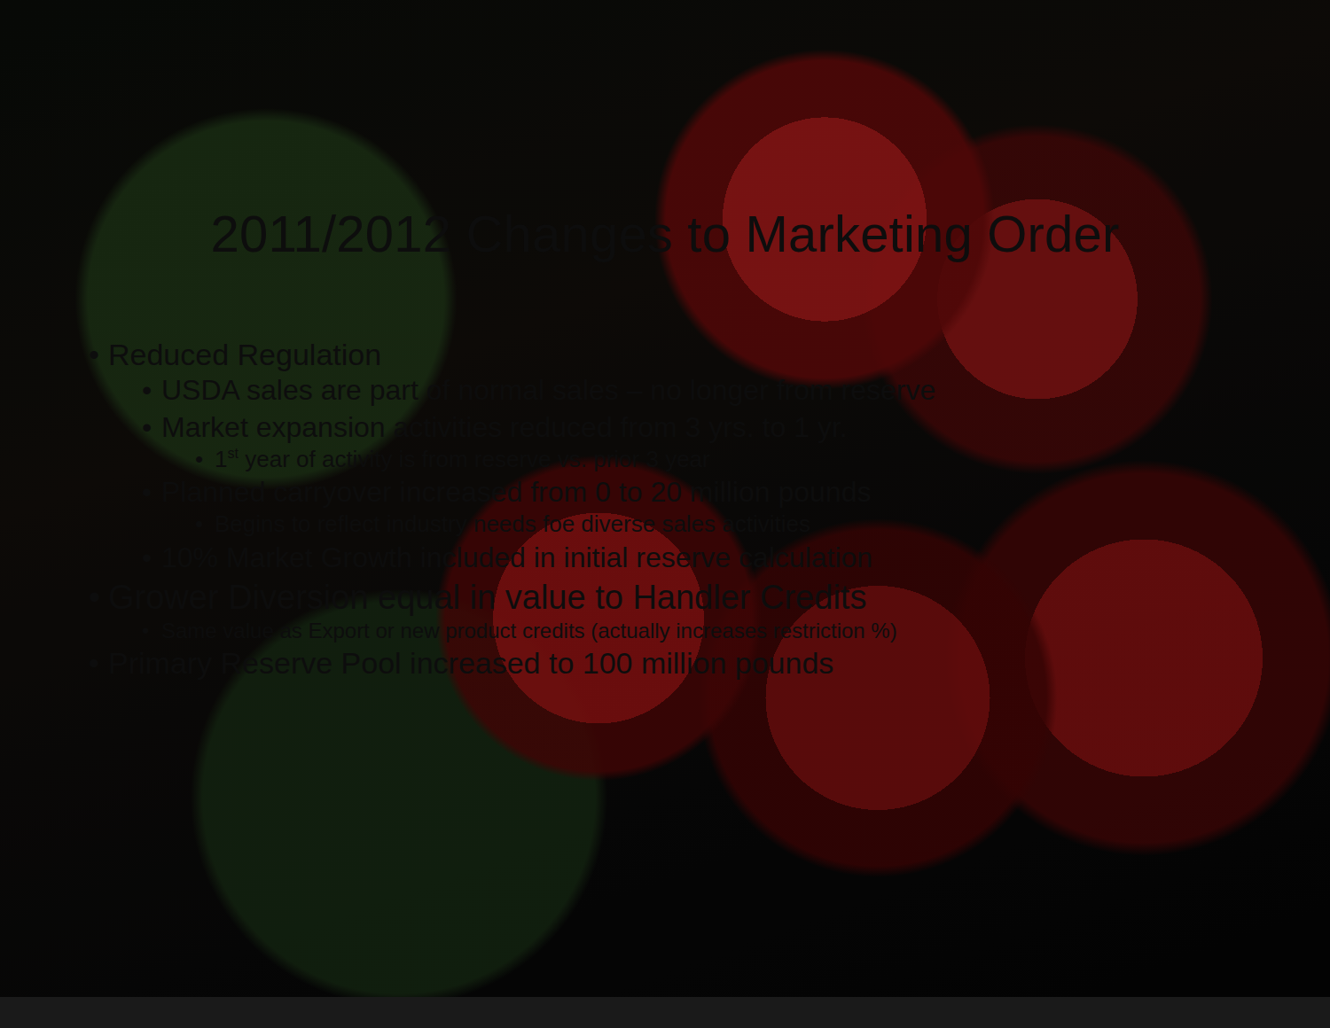2011/2012 Changes to Marketing Order
Reduced Regulation
USDA sales are part of normal sales – no longer from reserve
Market expansion activities reduced from 3 yrs. to 1 yr.
1st year of activity is from reserve vs. prior 3 year
Planned carryover increased from 0 to 20 million pounds
Begins to reflect industry needs foe diverse sales activities
10% Market Growth included in initial reserve calculation
Grower Diversion equal in value to Handler Credits
Same value as Export or new product credits (actually increases restriction %)
Primary Reserve Pool increased to 100 million pounds